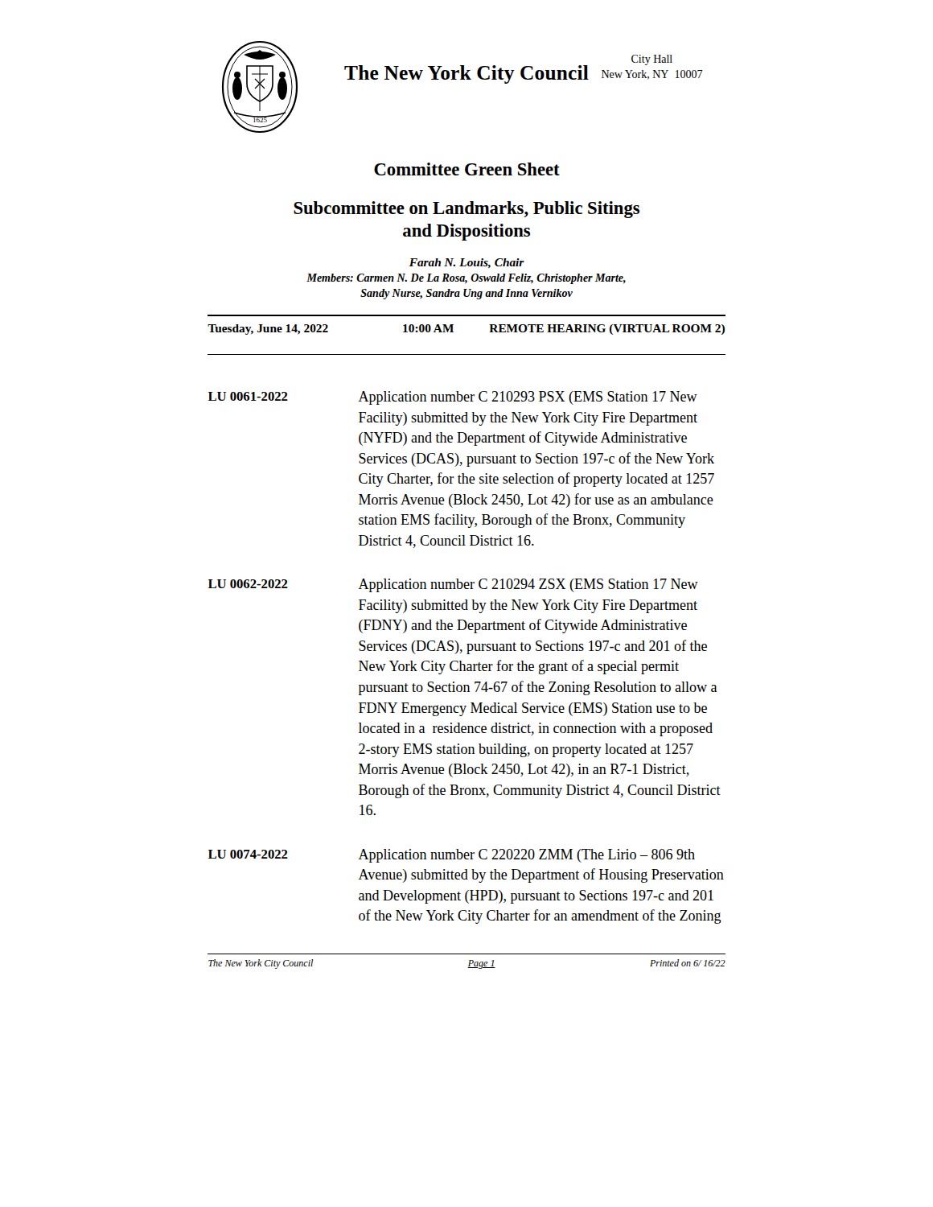1625
The New York City Council
City Hall
New York, NY 10007
Committee Green Sheet
Subcommittee on Landmarks, Public Sitings
and Dispositions
Farah N. Louis, Chair
Members: Carmen N. De La Rosa, Oswald Feliz, Christopher Marte,
Sandy Nurse, Sandra Ung and Inna Vernikov
Tuesday, June 14, 2022
10:00 AM
REMOTE HEARING (VIRTUAL ROOM 2)
LU 0061-2022
Application number C 210293 PSX (EMS Station 17 New Facility) submitted by the New York City Fire Department (NYFD) and the Department of Citywide Administrative Services (DCAS), pursuant to Section 197-c of the New York City Charter, for the site selection of property located at 1257 Morris Avenue (Block 2450, Lot 42) for use as an ambulance station EMS facility, Borough of the Bronx, Community District 4, Council District 16.
LU 0062-2022
Application number C 210294 ZSX (EMS Station 17 New Facility) submitted by the New York City Fire Department (FDNY) and the Department of Citywide Administrative Services (DCAS), pursuant to Sections 197-c and 201 of the New York City Charter for the grant of a special permit pursuant to Section 74-67 of the Zoning Resolution to allow a FDNY Emergency Medical Service (EMS) Station use to be located in a residence district, in connection with a proposed 2-story EMS station building, on property located at 1257 Morris Avenue (Block 2450, Lot 42), in an R7-1 District, Borough of the Bronx, Community District 4, Council District 16.
LU 0074-2022
Application number C 220220 ZMM (The Lirio – 806 9th Avenue) submitted by the Department of Housing Preservation and Development (HPD), pursuant to Sections 197-c and 201 of the New York City Charter for an amendment of the Zoning
The New York City Council
Page 1
Printed on 6/ 16/22